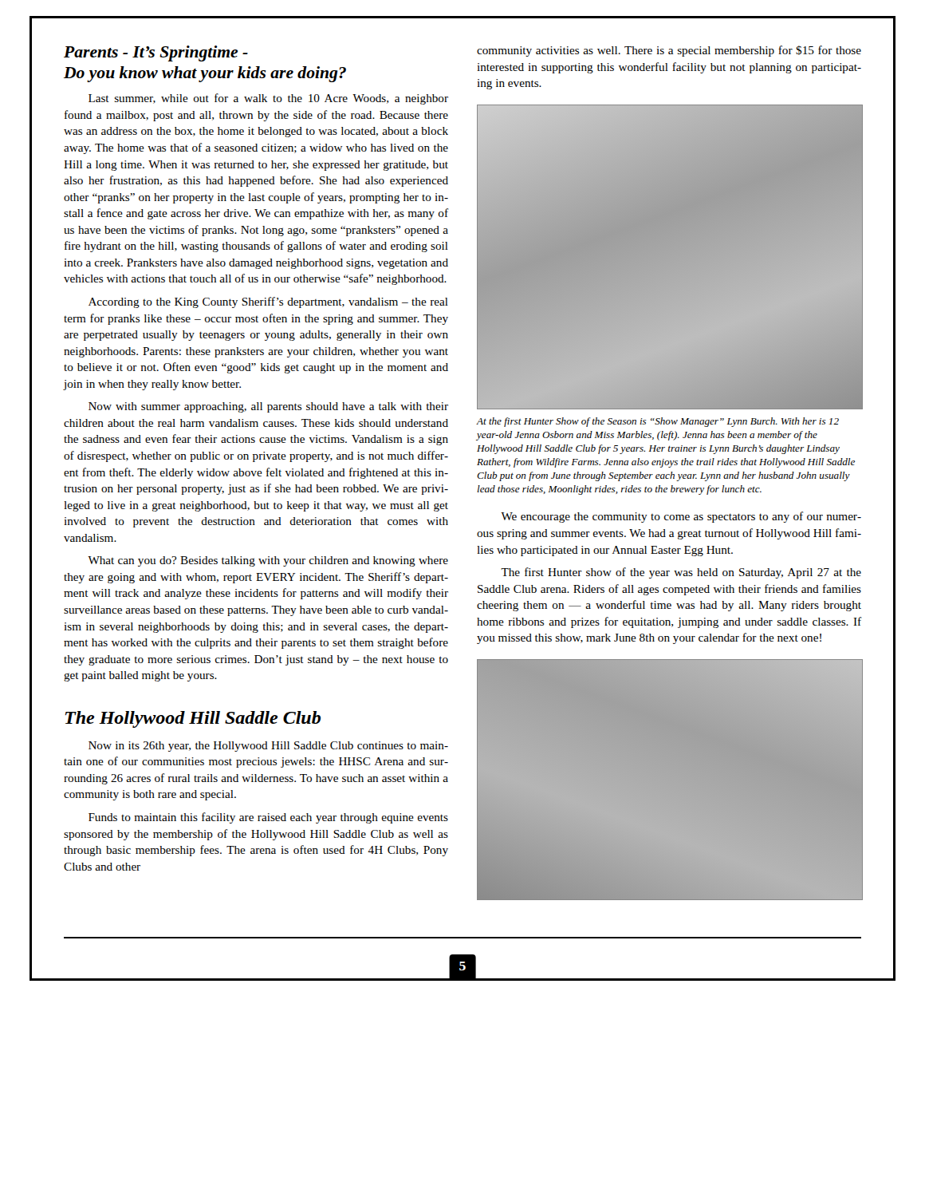Parents - It’s Springtime -
Do you know what your kids are doing?
Last summer, while out for a walk to the 10 Acre Woods, a neighbor found a mailbox, post and all, thrown by the side of the road. Because there was an address on the box, the home it belonged to was located, about a block away. The home was that of a seasoned citizen; a widow who has lived on the Hill a long time. When it was returned to her, she expressed her gratitude, but also her frustration, as this had happened before. She had also experienced other “pranks” on her property in the last couple of years, prompting her to install a fence and gate across her drive. We can empathize with her, as many of us have been the victims of pranks. Not long ago, some “pranksters” opened a fire hydrant on the hill, wasting thousands of gallons of water and eroding soil into a creek. Pranksters have also damaged neighborhood signs, vegetation and vehicles with actions that touch all of us in our otherwise “safe” neighborhood.
According to the King County Sheriff’s department, vandalism – the real term for pranks like these – occur most often in the spring and summer. They are perpetrated usually by teenagers or young adults, generally in their own neighborhoods. Parents: these pranksters are your children, whether you want to believe it or not. Often even “good” kids get caught up in the moment and join in when they really know better.
Now with summer approaching, all parents should have a talk with their children about the real harm vandalism causes. These kids should understand the sadness and even fear their actions cause the victims. Vandalism is a sign of disrespect, whether on public or on private property, and is not much different from theft. The elderly widow above felt violated and frightened at this intrusion on her personal property, just as if she had been robbed. We are privileged to live in a great neighborhood, but to keep it that way, we must all get involved to prevent the destruction and deterioration that comes with vandalism.
What can you do? Besides talking with your children and knowing where they are going and with whom, report EVERY incident. The Sheriff’s department will track and analyze these incidents for patterns and will modify their surveillance areas based on these patterns. They have been able to curb vandalism in several neighborhoods by doing this; and in several cases, the department has worked with the culprits and their parents to set them straight before they graduate to more serious crimes. Don’t just stand by – the next house to get paint balled might be yours.
The Hollywood Hill Saddle Club
Now in its 26th year, the Hollywood Hill Saddle Club continues to maintain one of our communities most precious jewels: the HHSC Arena and surrounding 26 acres of rural trails and wilderness. To have such an asset within a community is both rare and special.
Funds to maintain this facility are raised each year through equine events sponsored by the membership of the Hollywood Hill Saddle Club as well as through basic membership fees. The arena is often used for 4H Clubs, Pony Clubs and other
community activities as well. There is a special membership for $15 for those interested in supporting this wonderful facility but not planning on participating in events.
At the first Hunter Show of the Season is “Show Manager” Lynn Burch. With her is 12 year-old Jenna Osborn and Miss Marbles, (left). Jenna has been a member of the Hollywood Hill Saddle Club for 5 years. Her trainer is Lynn Burch’s daughter Lindsay Rathert, from Wildfire Farms. Jenna also enjoys the trail rides that Hollywood Hill Saddle Club put on from June through September each year. Lynn and her husband John usually lead those rides, Moonlight rides, rides to the brewery for lunch etc.
We encourage the community to come as spectators to any of our numerous spring and summer events. We had a great turnout of Hollywood Hill families who participated in our Annual Easter Egg Hunt.
The first Hunter show of the year was held on Saturday, April 27 at the Saddle Club arena. Riders of all ages competed with their friends and families cheering them on — a wonderful time was had by all. Many riders brought home ribbons and prizes for equitation, jumping and under saddle classes. If you missed this show, mark June 8th on your calendar for the next one!
5